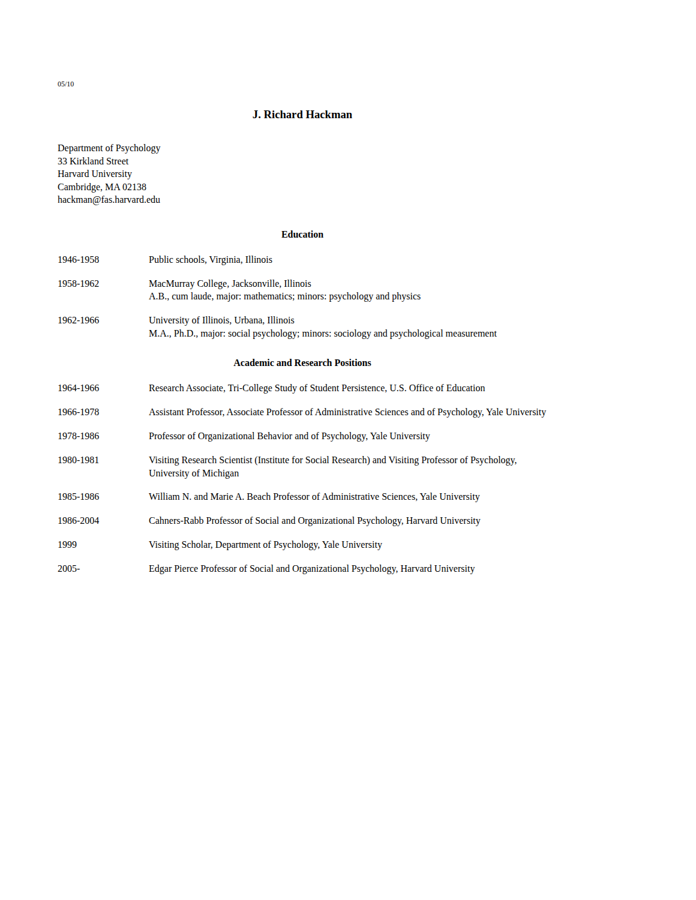05/10
J. Richard Hackman
Department of Psychology
33 Kirkland Street
Harvard University
Cambridge, MA 02138
hackman@fas.harvard.edu
Education
1946-1958
Public schools, Virginia, Illinois
1958-1962
MacMurray College, Jacksonville, Illinois A.B., cum laude, major: mathematics; minors: psychology and physics
1962-1966
University of Illinois, Urbana, Illinois M.A., Ph.D., major: social psychology; minors: sociology and psychological measurement
Academic and Research Positions
1964-1966
Research Associate, Tri-College Study of Student Persistence, U.S. Office of Education
1966-1978
Assistant Professor, Associate Professor of Administrative Sciences and of Psychology, Yale University
1978-1986
Professor of Organizational Behavior and of Psychology, Yale University
1980-1981
Visiting Research Scientist (Institute for Social Research) and Visiting Professor of Psychology, University of Michigan
1985-1986
William N. and Marie A. Beach Professor of Administrative Sciences, Yale University
1986-2004
Cahners-Rabb Professor of Social and Organizational Psychology, Harvard University
1999
Visiting Scholar, Department of Psychology, Yale University
2005-
Edgar Pierce Professor of Social and Organizational Psychology, Harvard University